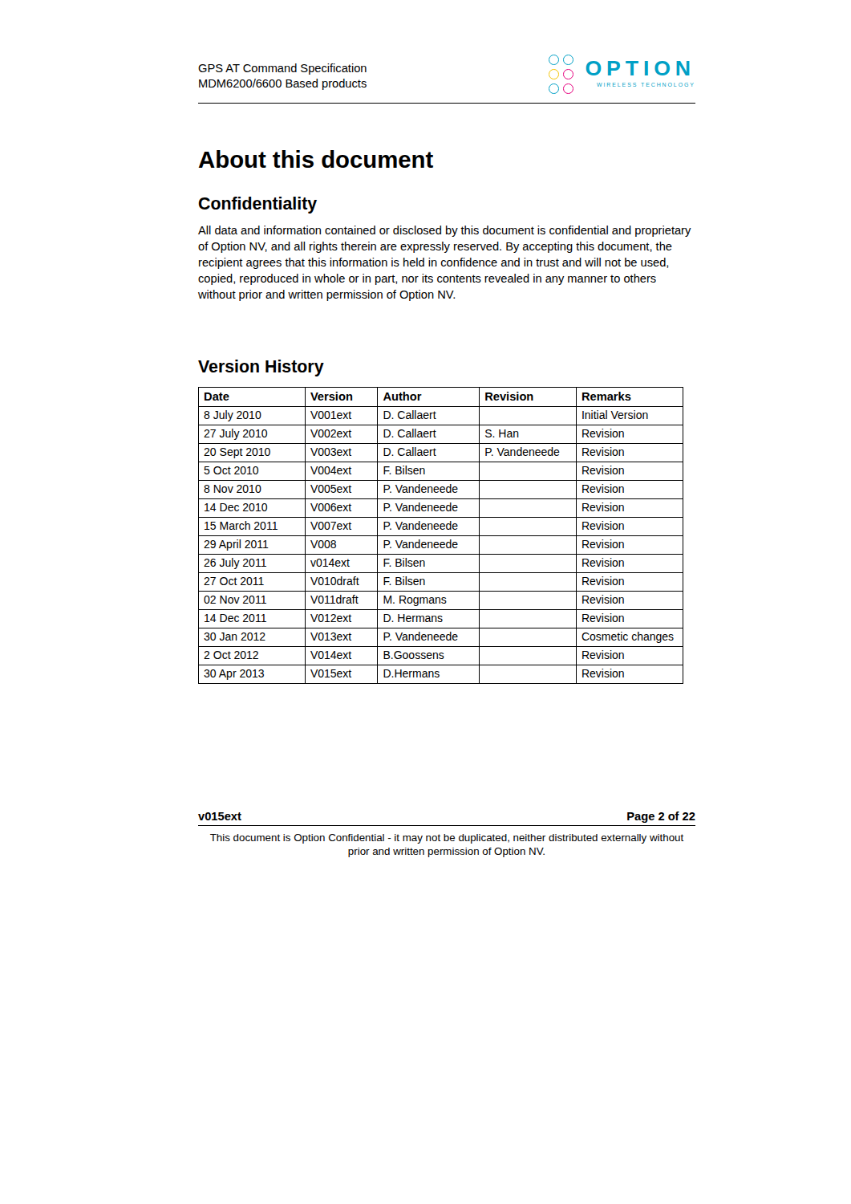GPS AT Command Specification
MDM6200/6600 Based products
OPTION
WIRELESS TECHNOLOGY
About this document
Confidentiality
All data and information contained or disclosed by this document is confidential and proprietary of Option NV, and all rights therein are expressly reserved. By accepting this document, the recipient agrees that this information is held in confidence and in trust and will not be used, copied, reproduced in whole or in part, nor its contents revealed in any manner to others without prior and written permission of Option NV.
Version History
| Date | Version | Author | Revision | Remarks |
| --- | --- | --- | --- | --- |
| 8 July 2010 | V001ext | D. Callaert | | Initial Version |
| 27 July 2010 | V002ext | D. Callaert | S. Han | Revision |
| 20 Sept 2010 | V003ext | D. Callaert | P. Vandeneede | Revision |
| 5 Oct 2010 | V004ext | F. Bilsen | | Revision |
| 8 Nov 2010 | V005ext | P. Vandeneede | | Revision |
| 14 Dec 2010 | V006ext | P. Vandeneede | | Revision |
| 15 March 2011 | V007ext | P. Vandeneede | | Revision |
| 29 April 2011 | V008 | P. Vandeneede | | Revision |
| 26 July 2011 | v014ext | F. Bilsen | | Revision |
| 27 Oct 2011 | V010draft | F. Bilsen | | Revision |
| 02 Nov 2011 | V011draft | M. Rogmans | | Revision |
| 14 Dec 2011 | V012ext | D. Hermans | | Revision |
| 30 Jan 2012 | V013ext | P. Vandeneede | | Cosmetic changes |
| 2 Oct 2012 | V014ext | B.Goossens | | Revision |
| 30 Apr 2013 | V015ext | D.Hermans | | Revision |
v015ext Page 2 of 22
This document is Option Confidential - it may not be duplicated, neither distributed externally without prior and written permission of Option NV.